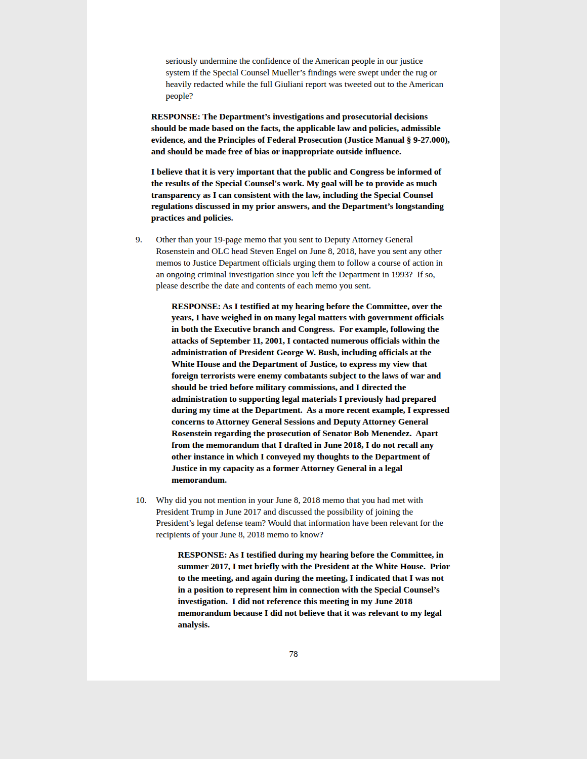seriously undermine the confidence of the American people in our justice system if the Special Counsel Mueller’s findings were swept under the rug or heavily redacted while the full Giuliani report was tweeted out to the American people?
RESPONSE: The Department’s investigations and prosecutorial decisions should be made based on the facts, the applicable law and policies, admissible evidence, and the Principles of Federal Prosecution (Justice Manual § 9-27.000), and should be made free of bias or inappropriate outside influence.
I believe that it is very important that the public and Congress be informed of the results of the Special Counsel's work. My goal will be to provide as much transparency as I can consistent with the law, including the Special Counsel regulations discussed in my prior answers, and the Department’s longstanding practices and policies.
9.
Other than your 19-page memo that you sent to Deputy Attorney General Rosenstein and OLC head Steven Engel on June 8, 2018, have you sent any other memos to Justice Department officials urging them to follow a course of action in an ongoing criminal investigation since you left the Department in 1993? If so, please describe the date and contents of each memo you sent.
RESPONSE: As I testified at my hearing before the Committee, over the years, I have weighed in on many legal matters with government officials in both the Executive branch and Congress. For example, following the attacks of September 11, 2001, I contacted numerous officials within the administration of President George W. Bush, including officials at the White House and the Department of Justice, to express my view that foreign terrorists were enemy combatants subject to the laws of war and should be tried before military commissions, and I directed the administration to supporting legal materials I previously had prepared during my time at the Department. As a more recent example, I expressed concerns to Attorney General Sessions and Deputy Attorney General Rosenstein regarding the prosecution of Senator Bob Menendez. Apart from the memorandum that I drafted in June 2018, I do not recall any other instance in which I conveyed my thoughts to the Department of Justice in my capacity as a former Attorney General in a legal memorandum.
10.
Why did you not mention in your June 8, 2018 memo that you had met with President Trump in June 2017 and discussed the possibility of joining the President’s legal defense team? Would that information have been relevant for the recipients of your June 8, 2018 memo to know?
RESPONSE: As I testified during my hearing before the Committee, in summer 2017, I met briefly with the President at the White House. Prior to the meeting, and again during the meeting, I indicated that I was not in a position to represent him in connection with the Special Counsel’s investigation. I did not reference this meeting in my June 2018 memorandum because I did not believe that it was relevant to my legal analysis.
78